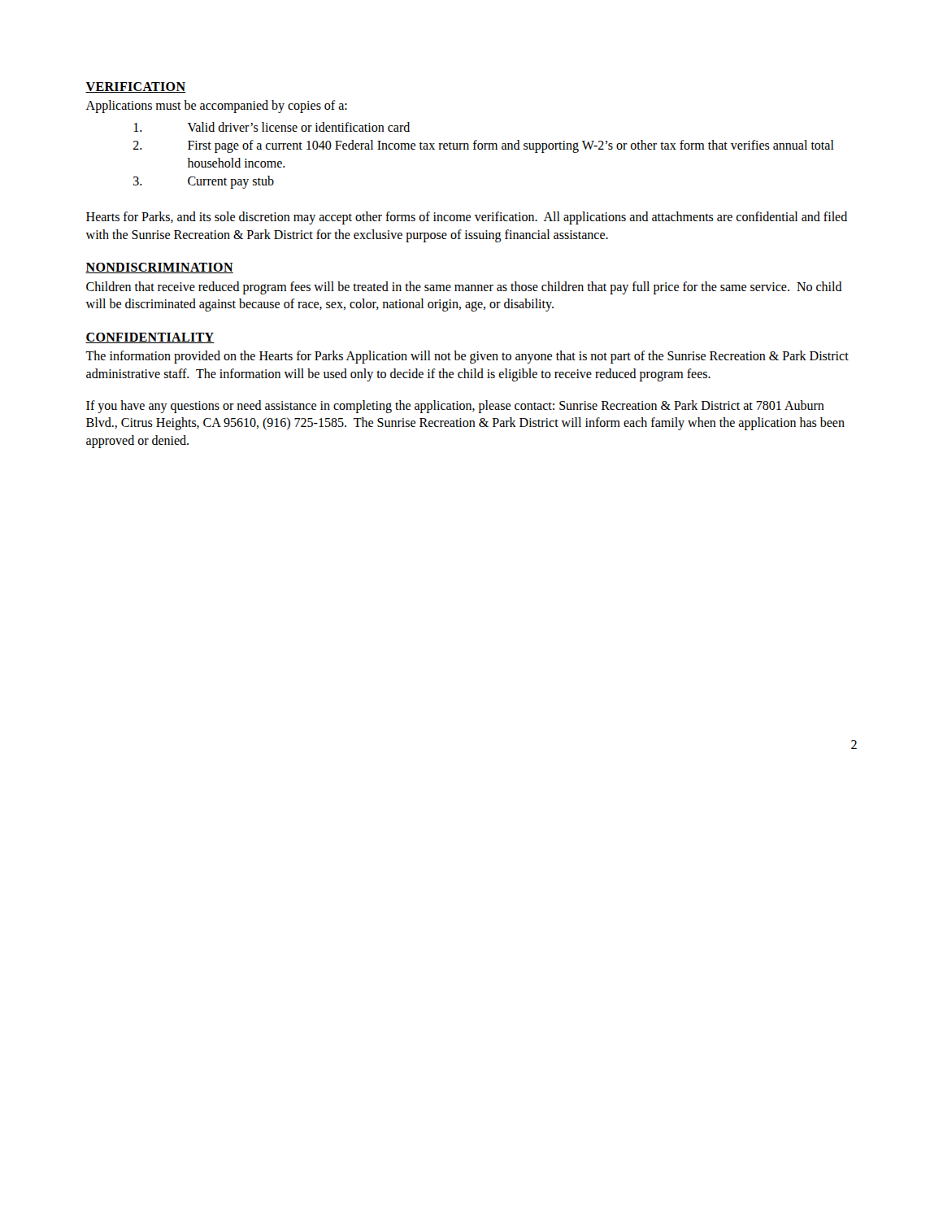VERIFICATION
Applications must be accompanied by copies of a:
1. Valid driver’s license or identification card
2. First page of a current 1040 Federal Income tax return form and supporting W-2’s or other tax form that verifies annual total household income.
3. Current pay stub
Hearts for Parks, and its sole discretion may accept other forms of income verification. All applications and attachments are confidential and filed with the Sunrise Recreation & Park District for the exclusive purpose of issuing financial assistance.
NONDISCRIMINATION
Children that receive reduced program fees will be treated in the same manner as those children that pay full price for the same service. No child will be discriminated against because of race, sex, color, national origin, age, or disability.
CONFIDENTIALITY
The information provided on the Hearts for Parks Application will not be given to anyone that is not part of the Sunrise Recreation & Park District administrative staff. The information will be used only to decide if the child is eligible to receive reduced program fees.
If you have any questions or need assistance in completing the application, please contact: Sunrise Recreation & Park District at 7801 Auburn Blvd., Citrus Heights, CA 95610, (916) 725-1585. The Sunrise Recreation & Park District will inform each family when the application has been approved or denied.
2